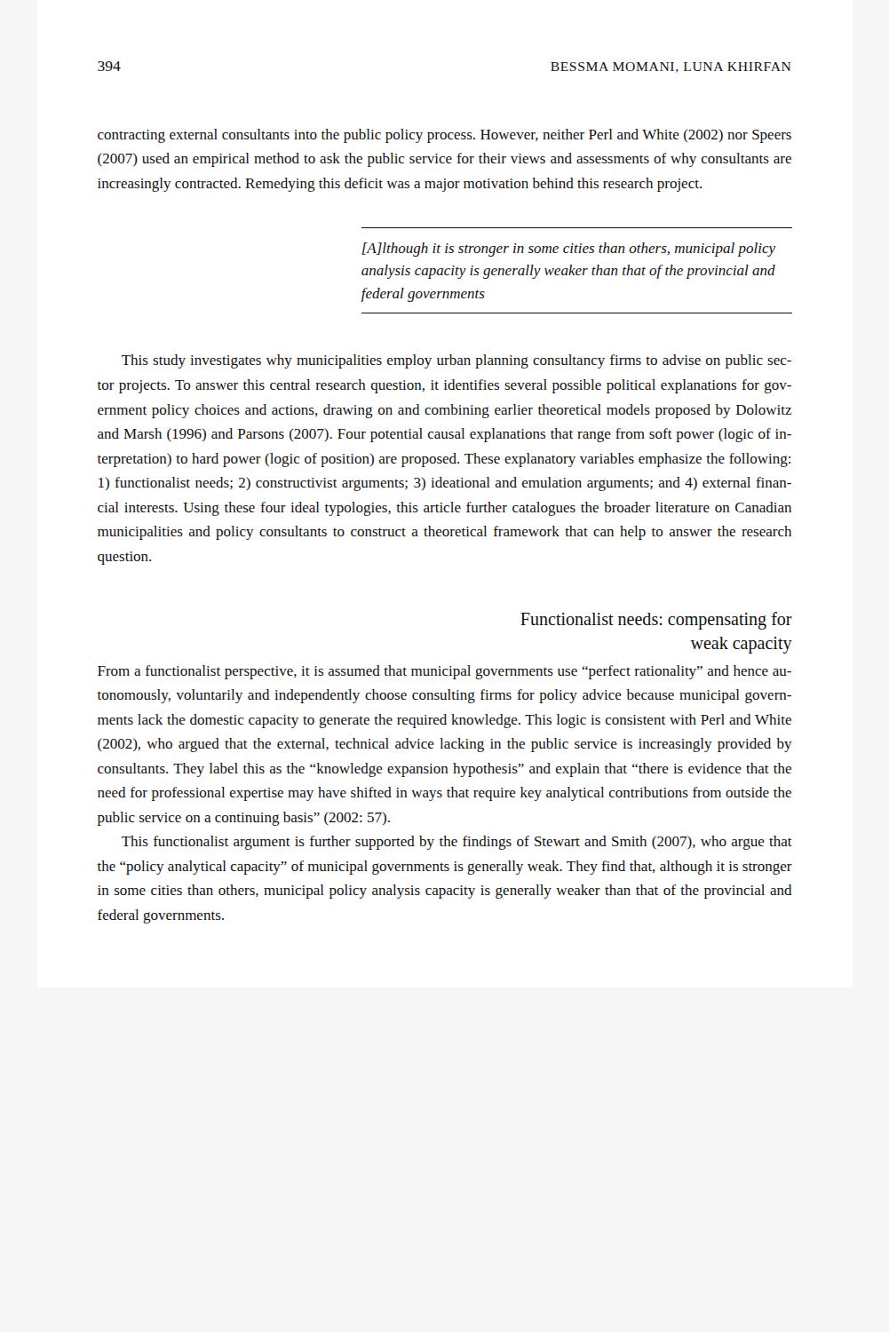394 BESSMA MOMANI, LUNA KHIRFAN
contracting external consultants into the public policy process. However, neither Perl and White (2002) nor Speers (2007) used an empirical method to ask the public service for their views and assessments of why consultants are increasingly contracted. Remedying this deficit was a major motivation behind this research project.
[A]lthough it is stronger in some cities than others, municipal policy analysis capacity is generally weaker than that of the provincial and federal governments
This study investigates why municipalities employ urban planning consultancy firms to advise on public sector projects. To answer this central research question, it identifies several possible political explanations for government policy choices and actions, drawing on and combining earlier theoretical models proposed by Dolowitz and Marsh (1996) and Parsons (2007). Four potential causal explanations that range from soft power (logic of interpretation) to hard power (logic of position) are proposed. These explanatory variables emphasize the following: 1) functionalist needs; 2) constructivist arguments; 3) ideational and emulation arguments; and 4) external financial interests. Using these four ideal typologies, this article further catalogues the broader literature on Canadian municipalities and policy consultants to construct a theoretical framework that can help to answer the research question.
Functionalist needs: compensating for
weak capacity
From a functionalist perspective, it is assumed that municipal governments use “perfect rationality” and hence autonomously, voluntarily and independently choose consulting firms for policy advice because municipal governments lack the domestic capacity to generate the required knowledge. This logic is consistent with Perl and White (2002), who argued that the external, technical advice lacking in the public service is increasingly provided by consultants. They label this as the “knowledge expansion hypothesis” and explain that “there is evidence that the need for professional expertise may have shifted in ways that require key analytical contributions from outside the public service on a continuing basis” (2002: 57).
This functionalist argument is further supported by the findings of Stewart and Smith (2007), who argue that the “policy analytical capacity” of municipal governments is generally weak. They find that, although it is stronger in some cities than others, municipal policy analysis capacity is generally weaker than that of the provincial and federal governments.